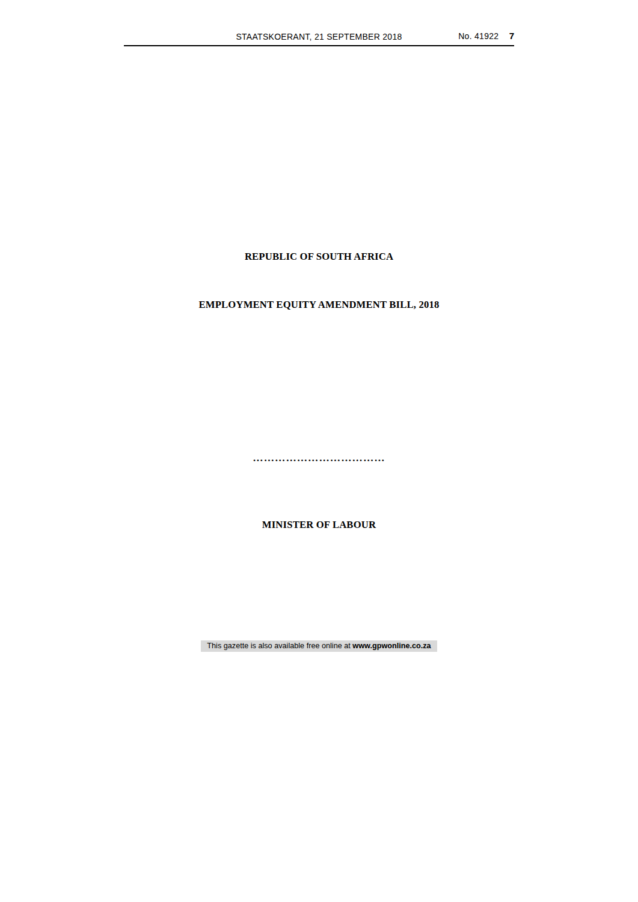STAATSKOERANT, 21 SEPTEMBER 2018
No. 419227
REPUBLIC OF SOUTH AFRICA
EMPLOYMENT EQUITY AMENDMENT BILL, 2018
………………………………
MINISTER OF LABOUR
This gazette is also available free online at www.gpwonline.co.za